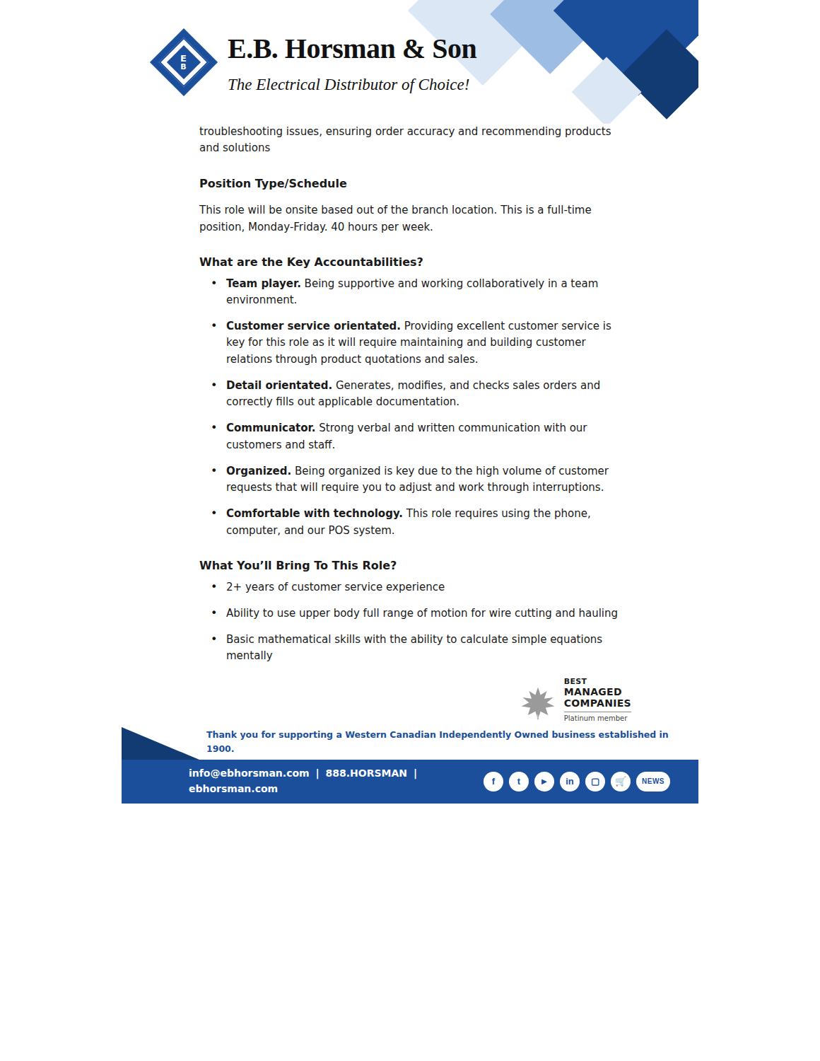EB
E.B. Horsman & Son
The Electrical Distributor of Choice!
troubleshooting issues, ensuring order accuracy and recommending products and solutions
Position Type/Schedule
This role will be onsite based out of the branch location. This is a full-time position, Monday-Friday. 40 hours per week.
What are the Key Accountabilities?
Team player. Being supportive and working collaboratively in a team environment.
Customer service orientated. Providing excellent customer service is key for this role as it will require maintaining and building customer relations through product quotations and sales.
Detail orientated. Generates, modifies, and checks sales orders and correctly fills out applicable documentation.
Communicator. Strong verbal and written communication with our customers and staff.
Organized. Being organized is key due to the high volume of customer requests that will require you to adjust and work through interruptions.
Comfortable with technology. This role requires using the phone, computer, and our POS system.
What You’ll Bring To This Role?
2+ years of customer service experience
Ability to use upper body full range of motion for wire cutting and hauling
Basic mathematical skills with the ability to calculate simple equations mentally
CANADA
BEST
MANAGED
COMPANIES
Platinum member
Thank you for supporting a Western Canadian Independently Owned business established in 1900.
info@ebhorsman.com | 888.HORSMAN | ebhorsman.com
f t ► in ▢ 🛒 NEWS